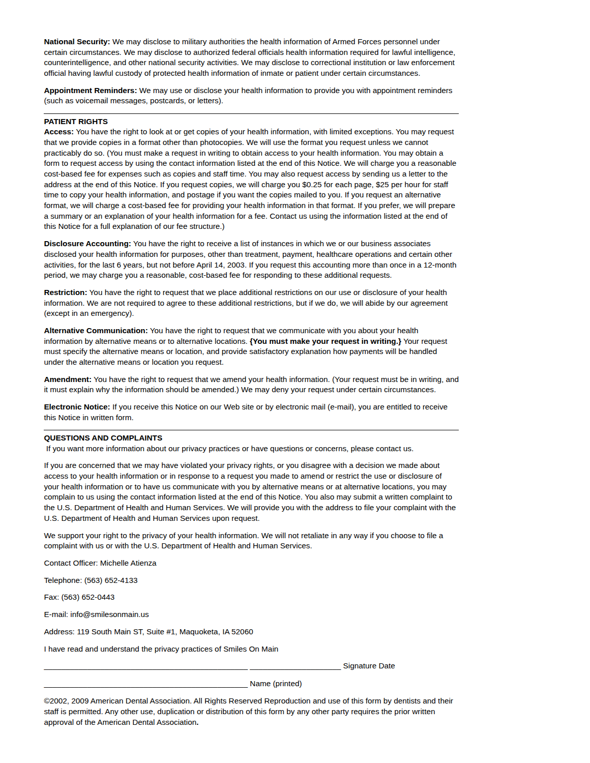National Security: We may disclose to military authorities the health information of Armed Forces personnel under certain circumstances. We may disclose to authorized federal officials health information required for lawful intelligence, counterintelligence, and other national security activities. We may disclose to correctional institution or law enforcement official having lawful custody of protected health information of inmate or patient under certain circumstances.
Appointment Reminders: We may use or disclose your health information to provide you with appointment reminders (such as voicemail messages, postcards, or letters).
PATIENT RIGHTS
Access: You have the right to look at or get copies of your health information, with limited exceptions. You may request that we provide copies in a format other than photocopies. We will use the format you request unless we cannot practicably do so. (You must make a request in writing to obtain access to your health information. You may obtain a form to request access by using the contact information listed at the end of this Notice. We will charge you a reasonable cost-based fee for expenses such as copies and staff time. You may also request access by sending us a letter to the address at the end of this Notice. If you request copies, we will charge you $0.25 for each page, $25 per hour for staff time to copy your health information, and postage if you want the copies mailed to you. If you request an alternative format, we will charge a cost-based fee for providing your health information in that format. If you prefer, we will prepare a summary or an explanation of your health information for a fee. Contact us using the information listed at the end of this Notice for a full explanation of our fee structure.)
Disclosure Accounting: You have the right to receive a list of instances in which we or our business associates disclosed your health information for purposes, other than treatment, payment, healthcare operations and certain other activities, for the last 6 years, but not before April 14, 2003. If you request this accounting more than once in a 12-month period, we may charge you a reasonable, cost-based fee for responding to these additional requests.
Restriction: You have the right to request that we place additional restrictions on our use or disclosure of your health information. We are not required to agree to these additional restrictions, but if we do, we will abide by our agreement (except in an emergency).
Alternative Communication: You have the right to request that we communicate with you about your health information by alternative means or to alternative locations. {You must make your request in writing.} Your request must specify the alternative means or location, and provide satisfactory explanation how payments will be handled under the alternative means or location you request.
Amendment: You have the right to request that we amend your health information. (Your request must be in writing, and it must explain why the information should be amended.) We may deny your request under certain circumstances.
Electronic Notice: If you receive this Notice on our Web site or by electronic mail (e-mail), you are entitled to receive this Notice in written form.
QUESTIONS AND COMPLAINTS
If you want more information about our privacy practices or have questions or concerns, please contact us.
If you are concerned that we may have violated your privacy rights, or you disagree with a decision we made about access to your health information or in response to a request you made to amend or restrict the use or disclosure of your health information or to have us communicate with you by alternative means or at alternative locations, you may complain to us using the contact information listed at the end of this Notice. You also may submit a written complaint to the U.S. Department of Health and Human Services. We will provide you with the address to file your complaint with the U.S. Department of Health and Human Services upon request.
We support your right to the privacy of your health information. We will not retaliate in any way if you choose to file a complaint with us or with the U.S. Department of Health and Human Services.
Contact Officer: Michelle Atienza
Telephone: (563) 652-4133
Fax: (563) 652-0443
E-mail: info@smilesonmain.us
Address: 119 South Main ST, Suite #1, Maquoketa, IA 52060
I have read and understand the privacy practices of Smiles On Main
_______________________________________________ _____________________ Signature Date
_______________________________________________ Name (printed)
©2002, 2009 American Dental Association. All Rights Reserved Reproduction and use of this form by dentists and their staff is permitted. Any other use, duplication or distribution of this form by any other party requires the prior written approval of the American Dental Association.